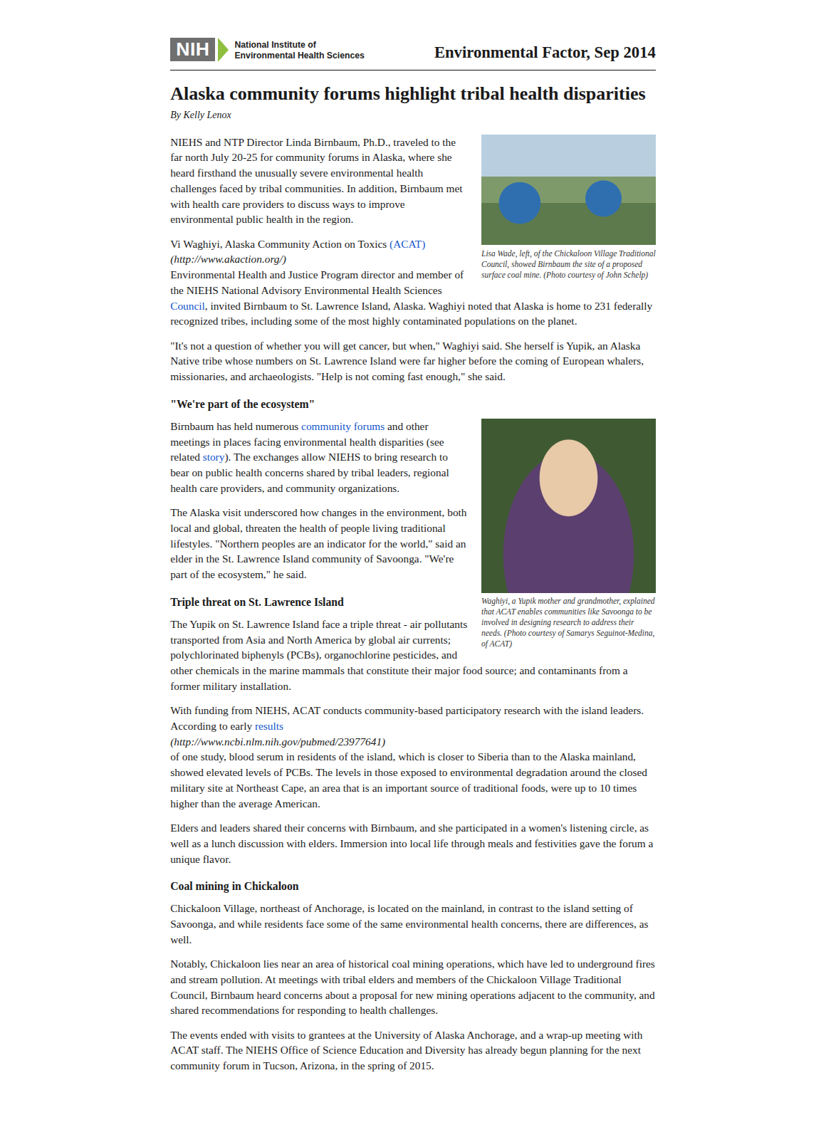NIH
National Institute of
Environmental Health Sciences
Environmental Factor, Sep 2014
Alaska community forums highlight tribal health disparities
By Kelly Lenox
Lisa Wade, left, of the Chickaloon Village Traditional Council, showed Birnbaum the site of a proposed surface coal mine. (Photo courtesy of John Schelp)
NIEHS and NTP Director Linda Birnbaum, Ph.D., traveled to the far north July 20-25 for community forums in Alaska, where she heard firsthand the unusually severe environmental health challenges faced by tribal communities. In addition, Birnbaum met with health care providers to discuss ways to improve environmental public health in the region.
Vi Waghiyi, Alaska Community Action on Toxics (ACAT)
(http://www.akaction.org/) Environmental Health and Justice Program director and member of the NIEHS National Advisory Environmental Health Sciences Council, invited Birnbaum to St. Lawrence Island, Alaska. Waghiyi noted that Alaska is home to 231 federally recognized tribes, including some of the most highly contaminated populations on the planet.
"It's not a question of whether you will get cancer, but when," Waghiyi said. She herself is Yupik, an Alaska Native tribe whose numbers on St. Lawrence Island were far higher before the coming of European whalers, missionaries, and archaeologists. "Help is not coming fast enough," she said.
"We're part of the ecosystem"
Waghiyi, a Yupik mother and grandmother, explained that ACAT enables communities like Savoonga to be involved in designing research to address their needs. (Photo courtesy of Samarys Seguinot-Medina, of ACAT)
Birnbaum has held numerous community forums and other meetings in places facing environmental health disparities (see related story). The exchanges allow NIEHS to bring research to bear on public health concerns shared by tribal leaders, regional health care providers, and community organizations.
The Alaska visit underscored how changes in the environment, both local and global, threaten the health of people living traditional lifestyles. "Northern peoples are an indicator for the world," said an elder in the St. Lawrence Island community of Savoonga. "We're part of the ecosystem," he said.
Triple threat on St. Lawrence Island
The Yupik on St. Lawrence Island face a triple threat - air pollutants transported from Asia and North America by global air currents; polychlorinated biphenyls (PCBs), organochlorine pesticides, and other chemicals in the marine mammals that constitute their major food source; and contaminants from a former military installation.
With funding from NIEHS, ACAT conducts community-based participatory research with the island leaders. According to early results
(http://www.ncbi.nlm.nih.gov/pubmed/23977641) of one study, blood serum in residents of the island, which is closer to Siberia than to the Alaska mainland, showed elevated levels of PCBs. The levels in those exposed to environmental degradation around the closed military site at Northeast Cape, an area that is an important source of traditional foods, were up to 10 times higher than the average American.
Elders and leaders shared their concerns with Birnbaum, and she participated in a women's listening circle, as well as a lunch discussion with elders. Immersion into local life through meals and festivities gave the forum a unique flavor.
Coal mining in Chickaloon
Chickaloon Village, northeast of Anchorage, is located on the mainland, in contrast to the island setting of Savoonga, and while residents face some of the same environmental health concerns, there are differences, as well.
Notably, Chickaloon lies near an area of historical coal mining operations, which have led to underground fires and stream pollution. At meetings with tribal elders and members of the Chickaloon Village Traditional Council, Birnbaum heard concerns about a proposal for new mining operations adjacent to the community, and shared recommendations for responding to health challenges.
The events ended with visits to grantees at the University of Alaska Anchorage, and a wrap-up meeting with ACAT staff. The NIEHS Office of Science Education and Diversity has already begun planning for the next community forum in Tucson, Arizona, in the spring of 2015.